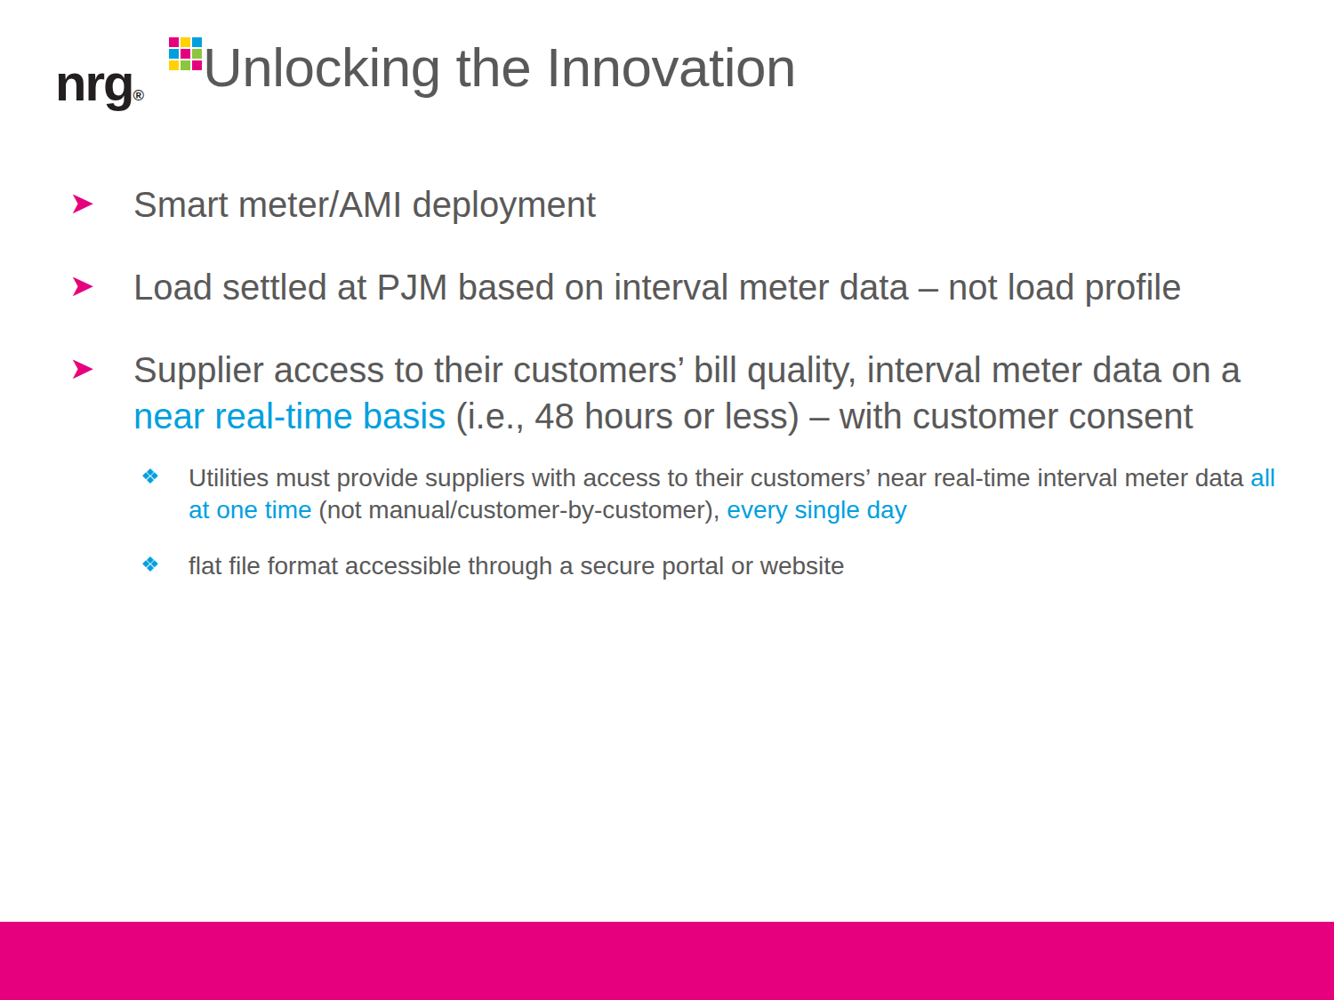nrg®
Unlocking the Innovation
Smart meter/AMI deployment
Load settled at PJM based on interval meter data – not load profile
Supplier access to their customers’ bill quality, interval meter data on a near real-time basis (i.e., 48 hours or less) – with customer consent
Utilities must provide suppliers with access to their customers’ near real-time interval meter data all at one time (not manual/customer-by-customer), every single day
flat file format accessible through a secure portal or website